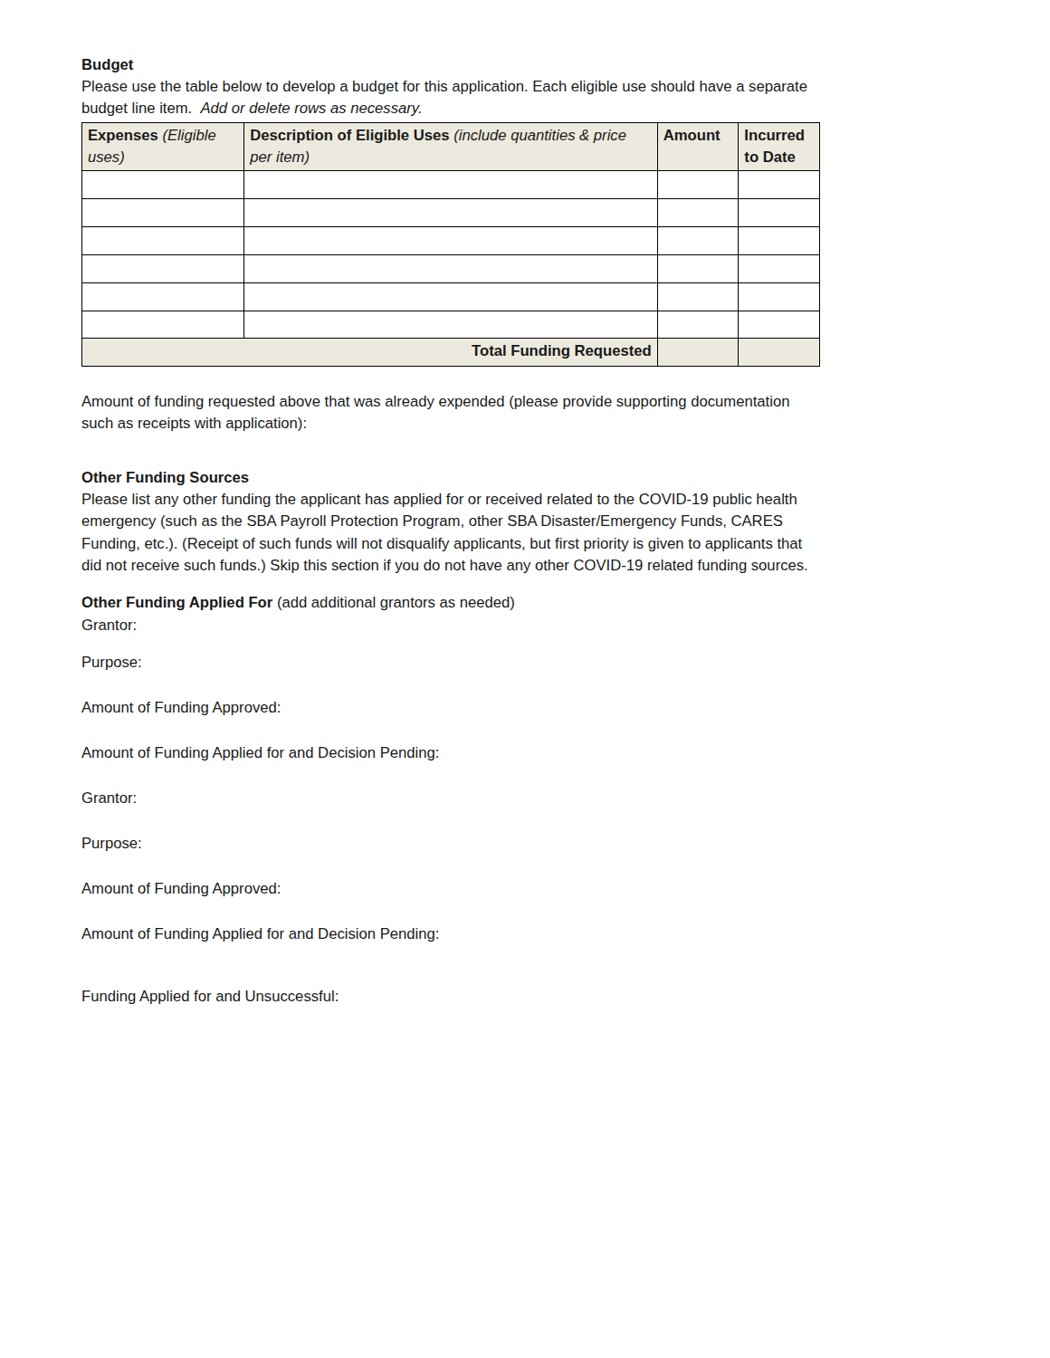Budget
Please use the table below to develop a budget for this application. Each eligible use should have a separate budget line item. Add or delete rows as necessary.
| Expenses (Eligible uses) | Description of Eligible Uses (include quantities & price per item) | Amount | Incurred to Date |
| --- | --- | --- | --- |
| Total Funding Requested | | |
Amount of funding requested above that was already expended (please provide supporting documentation such as receipts with application):
Other Funding Sources
Please list any other funding the applicant has applied for or received related to the COVID-19 public health emergency (such as the SBA Payroll Protection Program, other SBA Disaster/Emergency Funds, CARES Funding, etc.). (Receipt of such funds will not disqualify applicants, but first priority is given to applicants that did not receive such funds.) Skip this section if you do not have any other COVID-19 related funding sources.
Other Funding Applied For (add additional grantors as needed)
Grantor:
Purpose:
Amount of Funding Approved:
Amount of Funding Applied for and Decision Pending:
Grantor:
Purpose:
Amount of Funding Approved:
Amount of Funding Applied for and Decision Pending:
Funding Applied for and Unsuccessful: